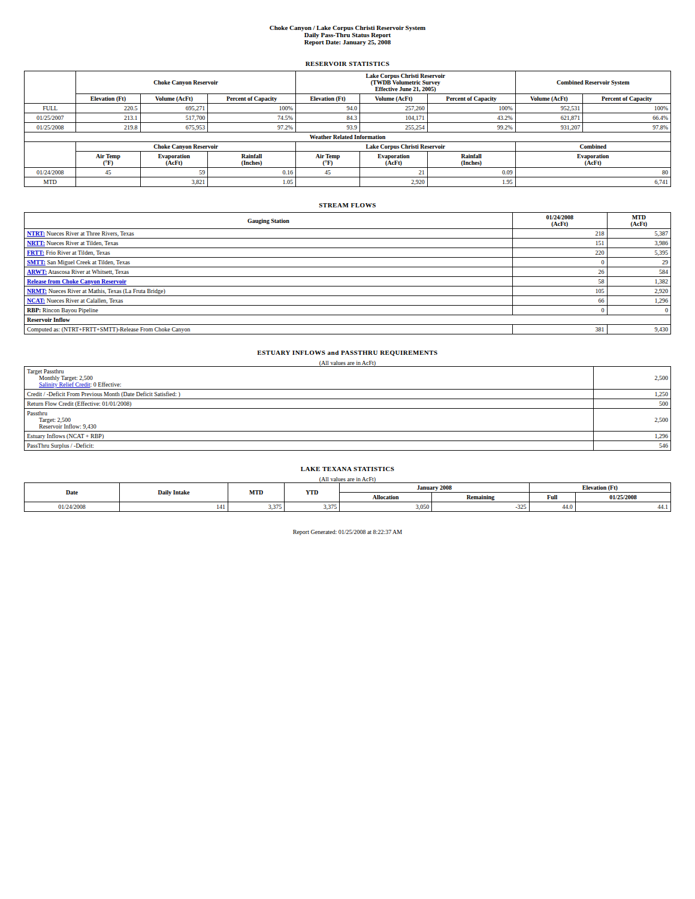Choke Canyon / Lake Corpus Christi Reservoir System
Daily Pass-Thru Status Report
Report Date: January 25, 2008
RESERVOIR STATISTICS
| | Choke Canyon Reservoir | Lake Corpus Christi Reservoir (TWDB Volumetric Survey Effective June 21, 2005) | Combined Reservoir System |
| --- | --- | --- | --- |
| Elevation (Ft) | Volume (AcFt) | Percent of Capacity | Elevation (Ft) | Volume (AcFt) | Percent of Capacity | Volume (AcFt) | Percent of Capacity |
| FULL | 220.5 | 695,271 | 100% | 94.0 | 257,260 | 100% | 952,531 | 100% |
| 01/25/2007 | 213.1 | 517,700 | 74.5% | 84.3 | 104,171 | 43.2% | 621,871 | 66.4% |
| 01/25/2008 | 219.8 | 675,953 | 97.2% | 93.9 | 255,254 | 99.2% | 931,207 | 97.8% |
| Weather Related Information |
| | Choke Canyon Reservoir | Lake Corpus Christi Reservoir | Combined |
| Air Temp (°F) | Evaporation (AcFt) | Rainfall (Inches) | Air Temp (°F) | Evaporation (AcFt) | Rainfall (Inches) | Evaporation (AcFt) |
| 01/24/2008 | 45 | 59 | 0.16 | 45 | 21 | 0.09 | 80 |
| MTD | | 3,821 | 1.05 | | 2,920 | 1.95 | 6,741 |
STREAM FLOWS
| Gauging Station | 01/24/2008 (AcFt) | MTD (AcFt) |
| --- | --- | --- |
| NTRT: Nueces River at Three Rivers, Texas | 218 | 5,387 |
| NRTT: Nueces River at Tilden, Texas | 151 | 3,986 |
| FRTT: Frio River at Tilden, Texas | 220 | 5,395 |
| SMTT: San Miguel Creek at Tilden, Texas | 0 | 29 |
| ARWT: Atascosa River at Whitsett, Texas | 26 | 584 |
| Release from Choke Canyon Reservoir | 58 | 1,382 |
| NRMT: Nueces River at Mathis, Texas (La Fruta Bridge) | 105 | 2,920 |
| NCAT: Nueces River at Calallen, Texas | 66 | 1,296 |
| RBP: Rincon Bayou Pipeline | 0 | 0 |
| Reservoir Inflow |
| Computed as: (NTRT+FRTT+SMTT)-Release From Choke Canyon | 381 | 9,430 |
ESTUARY INFLOWS and PASSTHRU REQUIREMENTS
(All values are in AcFt)
| Target Passthru Monthly Target: 2,500 Salinity Relief Credit : 0 Effective: | 2,500 |
| Credit / -Deficit From Previous Month (Date Deficit Satisfied: ) | 1,250 |
| Return Flow Credit (Effective: 01/01/2008) | 500 |
| Passthru Target: 2,500 Reservoir Inflow: 9,430 | 2,500 |
| Estuary Inflows (NCAT + RBP) | 1,296 |
| PassThru Surplus / -Deficit: | 546 |
LAKE TEXANA STATISTICS
(All values are in AcFt)
| Date | Daily Intake | MTD | YTD | January 2008 | Elevation (Ft) |
| --- | --- | --- | --- | --- | --- |
| Allocation | Remaining | Full | 01/25/2008 |
| 01/24/2008 | 141 | 3,375 | 3,375 | 3,050 | -325 | 44.0 | 44.1 |
Report Generated: 01/25/2008 at 8:22:37 AM